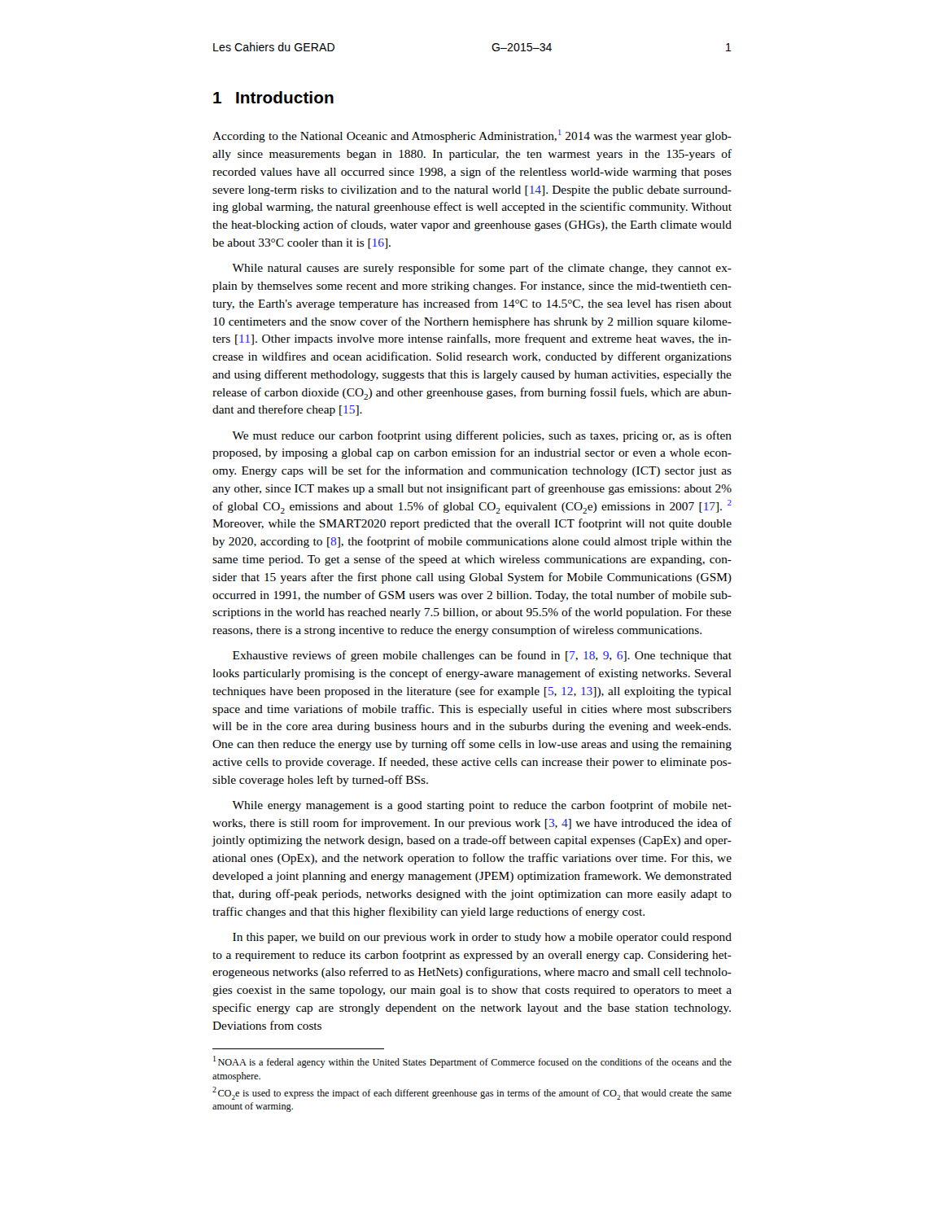Les Cahiers du GERAD
G–2015–34
1
1 Introduction
According to the National Oceanic and Atmospheric Administration,1 2014 was the warmest year globally since measurements began in 1880. In particular, the ten warmest years in the 135-years of recorded values have all occurred since 1998, a sign of the relentless world-wide warming that poses severe long-term risks to civilization and to the natural world [14]. Despite the public debate surrounding global warming, the natural greenhouse effect is well accepted in the scientific community. Without the heat-blocking action of clouds, water vapor and greenhouse gases (GHGs), the Earth climate would be about 33°C cooler than it is [16].
While natural causes are surely responsible for some part of the climate change, they cannot explain by themselves some recent and more striking changes. For instance, since the mid-twentieth century, the Earth's average temperature has increased from 14°C to 14.5°C, the sea level has risen about 10 centimeters and the snow cover of the Northern hemisphere has shrunk by 2 million square kilometers [11]. Other impacts involve more intense rainfalls, more frequent and extreme heat waves, the increase in wildfires and ocean acidification. Solid research work, conducted by different organizations and using different methodology, suggests that this is largely caused by human activities, especially the release of carbon dioxide (CO2) and other greenhouse gases, from burning fossil fuels, which are abundant and therefore cheap [15].
We must reduce our carbon footprint using different policies, such as taxes, pricing or, as is often proposed, by imposing a global cap on carbon emission for an industrial sector or even a whole economy. Energy caps will be set for the information and communication technology (ICT) sector just as any other, since ICT makes up a small but not insignificant part of greenhouse gas emissions: about 2% of global CO2 emissions and about 1.5% of global CO2 equivalent (CO2e) emissions in 2007 [17]. 2 Moreover, while the SMART2020 report predicted that the overall ICT footprint will not quite double by 2020, according to [8], the footprint of mobile communications alone could almost triple within the same time period. To get a sense of the speed at which wireless communications are expanding, consider that 15 years after the first phone call using Global System for Mobile Communications (GSM) occurred in 1991, the number of GSM users was over 2 billion. Today, the total number of mobile subscriptions in the world has reached nearly 7.5 billion, or about 95.5% of the world population. For these reasons, there is a strong incentive to reduce the energy consumption of wireless communications.
Exhaustive reviews of green mobile challenges can be found in [7, 18, 9, 6]. One technique that looks particularly promising is the concept of energy-aware management of existing networks. Several techniques have been proposed in the literature (see for example [5, 12, 13]), all exploiting the typical space and time variations of mobile traffic. This is especially useful in cities where most subscribers will be in the core area during business hours and in the suburbs during the evening and week-ends. One can then reduce the energy use by turning off some cells in low-use areas and using the remaining active cells to provide coverage. If needed, these active cells can increase their power to eliminate possible coverage holes left by turned-off BSs.
While energy management is a good starting point to reduce the carbon footprint of mobile networks, there is still room for improvement. In our previous work [3, 4] we have introduced the idea of jointly optimizing the network design, based on a trade-off between capital expenses (CapEx) and operational ones (OpEx), and the network operation to follow the traffic variations over time. For this, we developed a joint planning and energy management (JPEM) optimization framework. We demonstrated that, during off-peak periods, networks designed with the joint optimization can more easily adapt to traffic changes and that this higher flexibility can yield large reductions of energy cost.
In this paper, we build on our previous work in order to study how a mobile operator could respond to a requirement to reduce its carbon footprint as expressed by an overall energy cap. Considering heterogeneous networks (also referred to as HetNets) configurations, where macro and small cell technologies coexist in the same topology, our main goal is to show that costs required to operators to meet a specific energy cap are strongly dependent on the network layout and the base station technology. Deviations from costs
1 NOAA is a federal agency within the United States Department of Commerce focused on the conditions of the oceans and the atmosphere.
2 CO2e is used to express the impact of each different greenhouse gas in terms of the amount of CO2 that would create the same amount of warming.